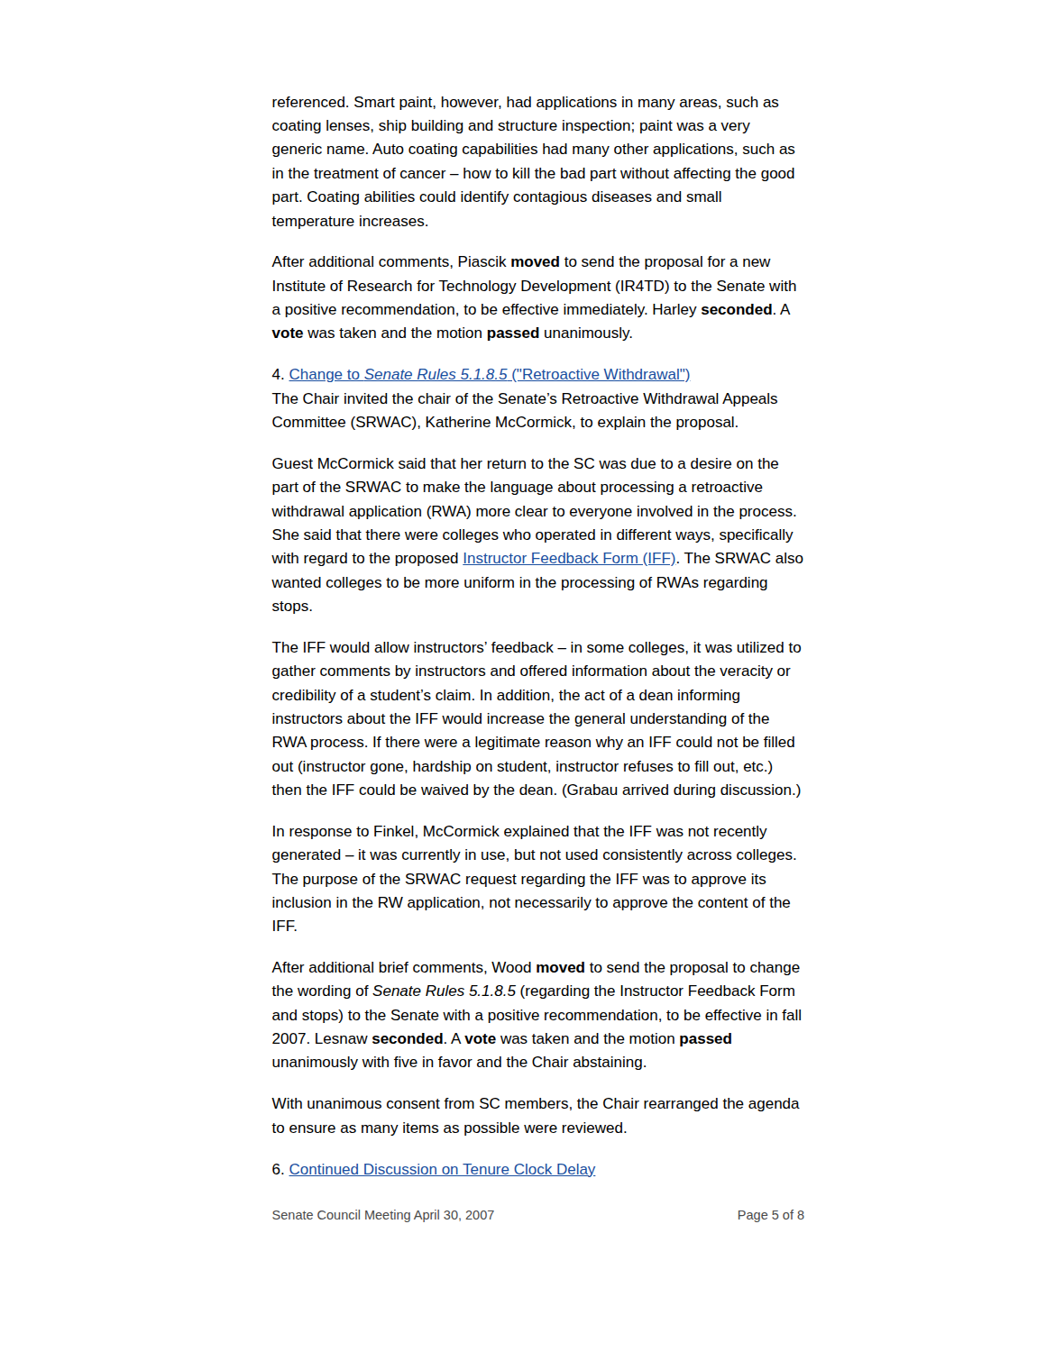referenced. Smart paint, however, had applications in many areas, such as coating lenses, ship building and structure inspection; paint was a very generic name. Auto coating capabilities had many other applications, such as in the treatment of cancer – how to kill the bad part without affecting the good part. Coating abilities could identify contagious diseases and small temperature increases.
After additional comments, Piascik moved to send the proposal for a new Institute of Research for Technology Development (IR4TD) to the Senate with a positive recommendation, to be effective immediately. Harley seconded. A vote was taken and the motion passed unanimously.
4. Change to Senate Rules 5.1.8.5 ("Retroactive Withdrawal")
The Chair invited the chair of the Senate’s Retroactive Withdrawal Appeals Committee (SRWAC), Katherine McCormick, to explain the proposal.
Guest McCormick said that her return to the SC was due to a desire on the part of the SRWAC to make the language about processing a retroactive withdrawal application (RWA) more clear to everyone involved in the process. She said that there were colleges who operated in different ways, specifically with regard to the proposed Instructor Feedback Form (IFF). The SRWAC also wanted colleges to be more uniform in the processing of RWAs regarding stops.
The IFF would allow instructors’ feedback – in some colleges, it was utilized to gather comments by instructors and offered information about the veracity or credibility of a student’s claim. In addition, the act of a dean informing instructors about the IFF would increase the general understanding of the RWA process. If there were a legitimate reason why an IFF could not be filled out (instructor gone, hardship on student, instructor refuses to fill out, etc.) then the IFF could be waived by the dean. (Grabau arrived during discussion.)
In response to Finkel, McCormick explained that the IFF was not recently generated – it was currently in use, but not used consistently across colleges. The purpose of the SRWAC request regarding the IFF was to approve its inclusion in the RW application, not necessarily to approve the content of the IFF.
After additional brief comments, Wood moved to send the proposal to change the wording of Senate Rules 5.1.8.5 (regarding the Instructor Feedback Form and stops) to the Senate with a positive recommendation, to be effective in fall 2007. Lesnaw seconded. A vote was taken and the motion passed unanimously with five in favor and the Chair abstaining.
With unanimous consent from SC members, the Chair rearranged the agenda to ensure as many items as possible were reviewed.
6. Continued Discussion on Tenure Clock Delay
Senate Council Meeting April 30, 2007 Page 5 of 8